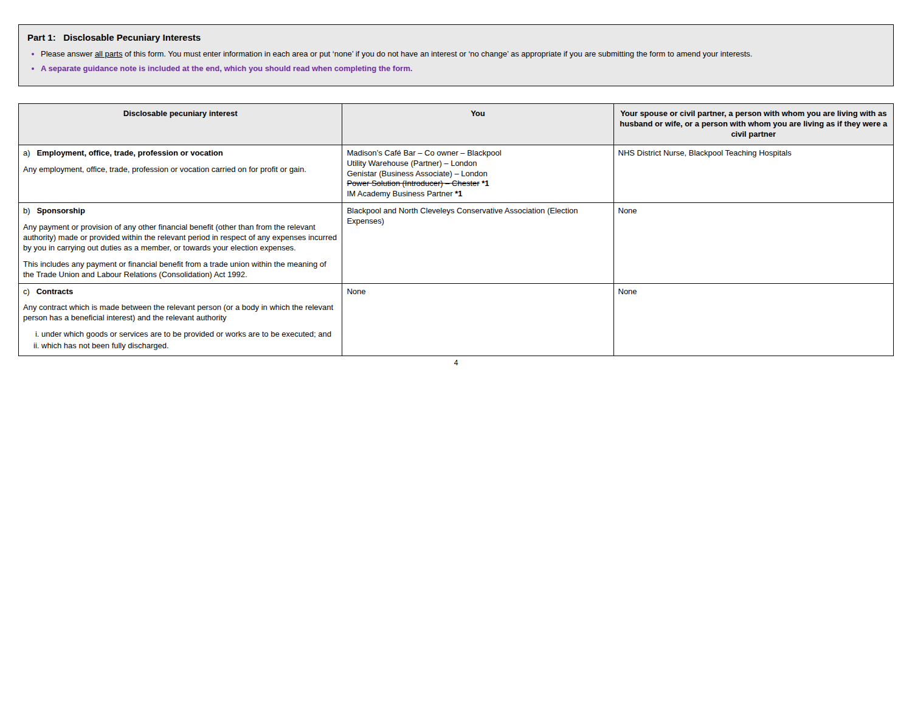Part 1: Disclosable Pecuniary Interests
Please answer all parts of this form. You must enter information in each area or put ‘none’ if you do not have an interest or ‘no change’ as appropriate if you are submitting the form to amend your interests.
A separate guidance note is included at the end, which you should read when completing the form.
| Disclosable pecuniary interest | You | Your spouse or civil partner, a person with whom you are living with as husband or wife, or a person with whom you are living as if they were a civil partner |
| --- | --- | --- |
| a) Employment, office, trade, profession or vocation Any employment, office, trade, profession or vocation carried on for profit or gain. | Madison’s Café Bar – Co owner – Blackpool Utility Warehouse (Partner) – London Genistar (Business Associate) – London Power Solution (Introducer) – Chester *1 IM Academy Business Partner *1 | NHS District Nurse, Blackpool Teaching Hospitals |
| b) Sponsorship Any payment or provision of any other financial benefit (other than from the relevant authority) made or provided within the relevant period in respect of any expenses incurred by you in carrying out duties as a member, or towards your election expenses. This includes any payment or financial benefit from a trade union within the meaning of the Trade Union and Labour Relations (Consolidation) Act 1992. | Blackpool and North Cleveleys Conservative Association (Election Expenses) | None |
| c) Contracts Any contract which is made between the relevant person (or a body in which the relevant person has a beneficial interest) and the relevant authority under which goods or services are to be provided or works are to be executed; and which has not been fully discharged. | None | None |
4